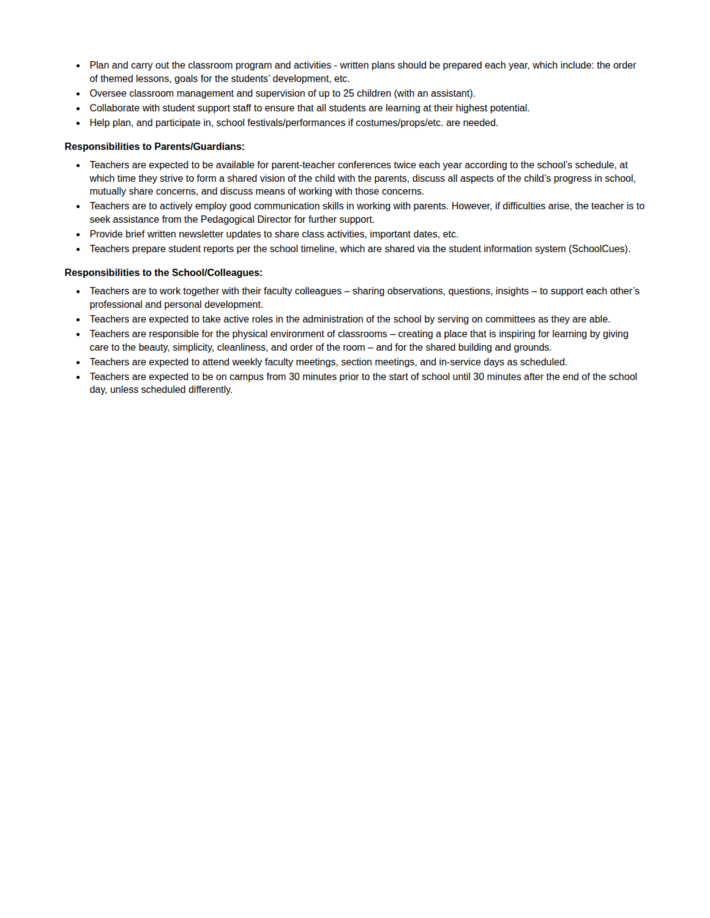Plan and carry out the classroom program and activities - written plans should be prepared each year, which include: the order of themed lessons, goals for the students’ development, etc.
Oversee classroom management and supervision of up to 25 children (with an assistant).
Collaborate with student support staff to ensure that all students are learning at their highest potential.
Help plan, and participate in, school festivals/performances if costumes/props/etc. are needed.
Responsibilities to Parents/Guardians:
Teachers are expected to be available for parent-teacher conferences twice each year according to the school’s schedule, at which time they strive to form a shared vision of the child with the parents, discuss all aspects of the child’s progress in school, mutually share concerns, and discuss means of working with those concerns.
Teachers are to actively employ good communication skills in working with parents. However, if difficulties arise, the teacher is to seek assistance from the Pedagogical Director for further support.
Provide brief written newsletter updates to share class activities, important dates, etc.
Teachers prepare student reports per the school timeline, which are shared via the student information system (SchoolCues).
Responsibilities to the School/Colleagues:
Teachers are to work together with their faculty colleagues – sharing observations, questions, insights – to support each other’s professional and personal development.
Teachers are expected to take active roles in the administration of the school by serving on committees as they are able.
Teachers are responsible for the physical environment of classrooms – creating a place that is inspiring for learning by giving care to the beauty, simplicity, cleanliness, and order of the room – and for the shared building and grounds.
Teachers are expected to attend weekly faculty meetings, section meetings, and in-service days as scheduled.
Teachers are expected to be on campus from 30 minutes prior to the start of school until 30 minutes after the end of the school day, unless scheduled differently.